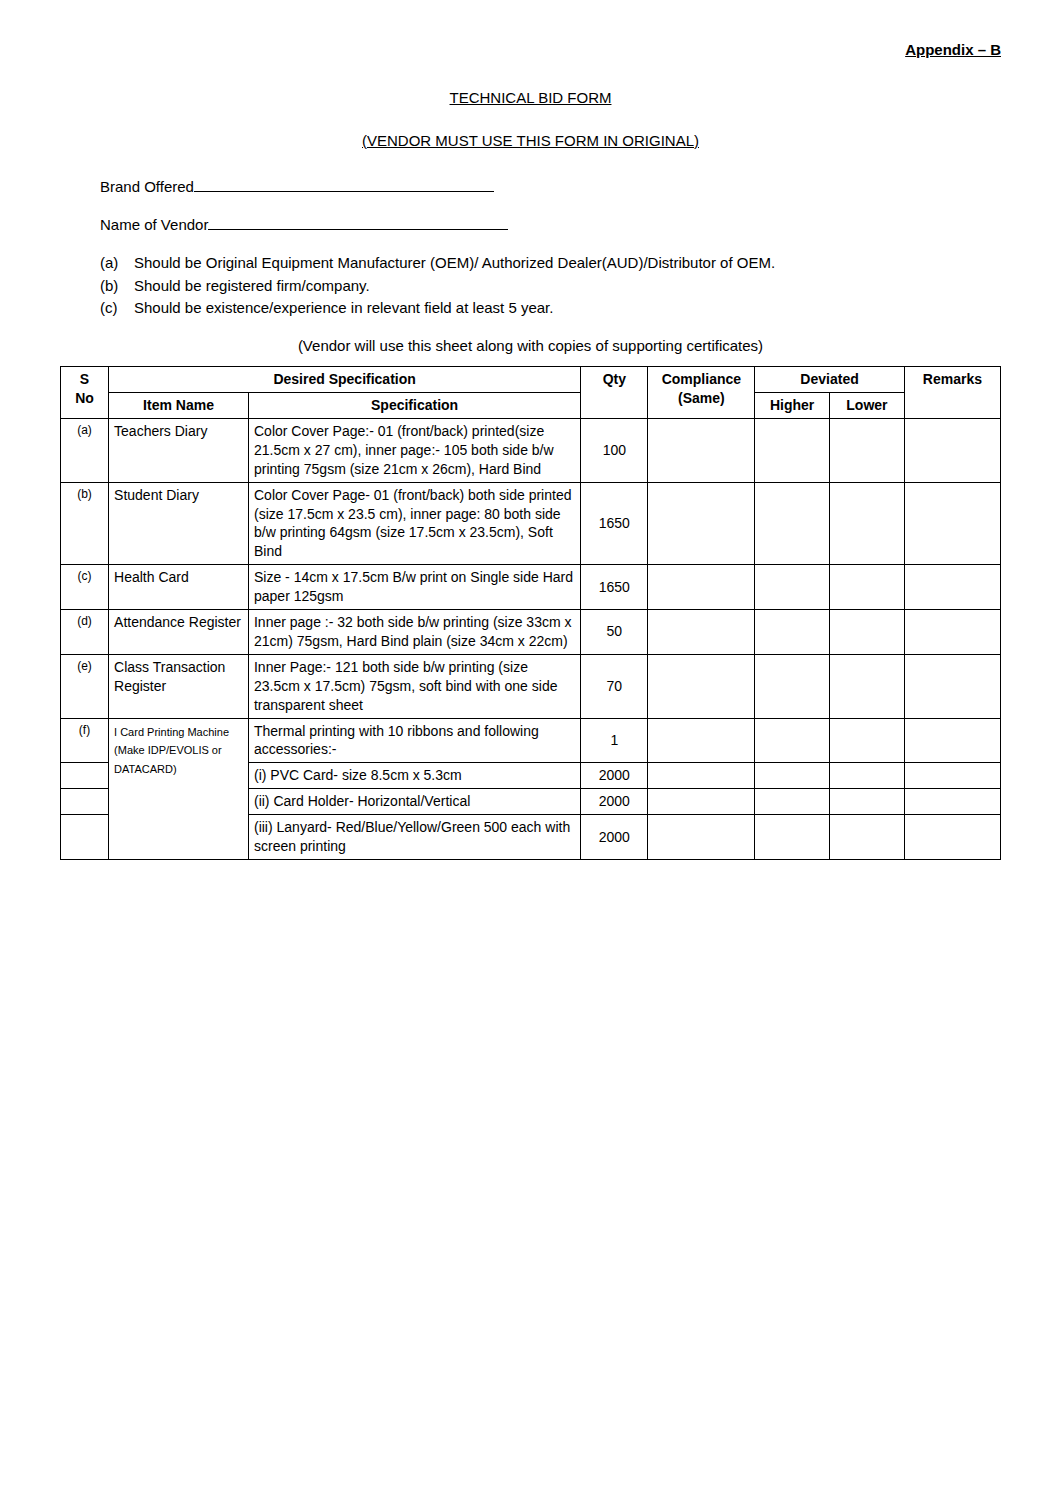Appendix – B
TECHNICAL BID FORM
(VENDOR MUST USE THIS FORM IN ORIGINAL)
Brand Offered
Name of Vendor
(a)
Should be Original Equipment Manufacturer (OEM)/ Authorized Dealer(AUD)/Distributor of OEM.
(b)
Should be registered firm/company.
(c)
Should be existence/experience in relevant field at least 5 year.
(Vendor will use this sheet along with copies of supporting certificates)
| S No | Desired Specification | Qty | Compliance (Same) | Deviated | Remarks |
| --- | --- | --- | --- | --- | --- |
| Item Name | Specification | Higher | Lower |
| (a) | Teachers Diary | Color Cover Page:- 01 (front/back) printed(size 21.5cm x 27 cm), inner page:- 105 both side b/w printing 75gsm (size 21cm x 26cm), Hard Bind | 100 | | | | |
| (b) | Student Diary | Color Cover Page- 01 (front/back) both side printed (size 17.5cm x 23.5 cm), inner page: 80 both side b/w printing 64gsm (size 17.5cm x 23.5cm), Soft Bind | 1650 | | | | |
| (c) | Health Card | Size - 14cm x 17.5cm B/w print on Single side Hard paper 125gsm | 1650 | | | | |
| (d) | Attendance Register | Inner page :- 32 both side b/w printing (size 33cm x 21cm) 75gsm, Hard Bind plain (size 34cm x 22cm) | 50 | | | | |
| (e) | Class Transaction Register | Inner Page:- 121 both side b/w printing (size 23.5cm x 17.5cm) 75gsm, soft bind with one side transparent sheet | 70 | | | | |
| (f) | I Card Printing Machine (Make IDP/EVOLIS or DATACARD) | Thermal printing with 10 ribbons and following accessories:- | 1 | | | | |
| | (i) PVC Card- size 8.5cm x 5.3cm | 2000 | | | | |
| | (ii) Card Holder- Horizontal/Vertical | 2000 | | | | |
| | (iii) Lanyard- Red/Blue/Yellow/Green 500 each with screen printing | 2000 | | | | |